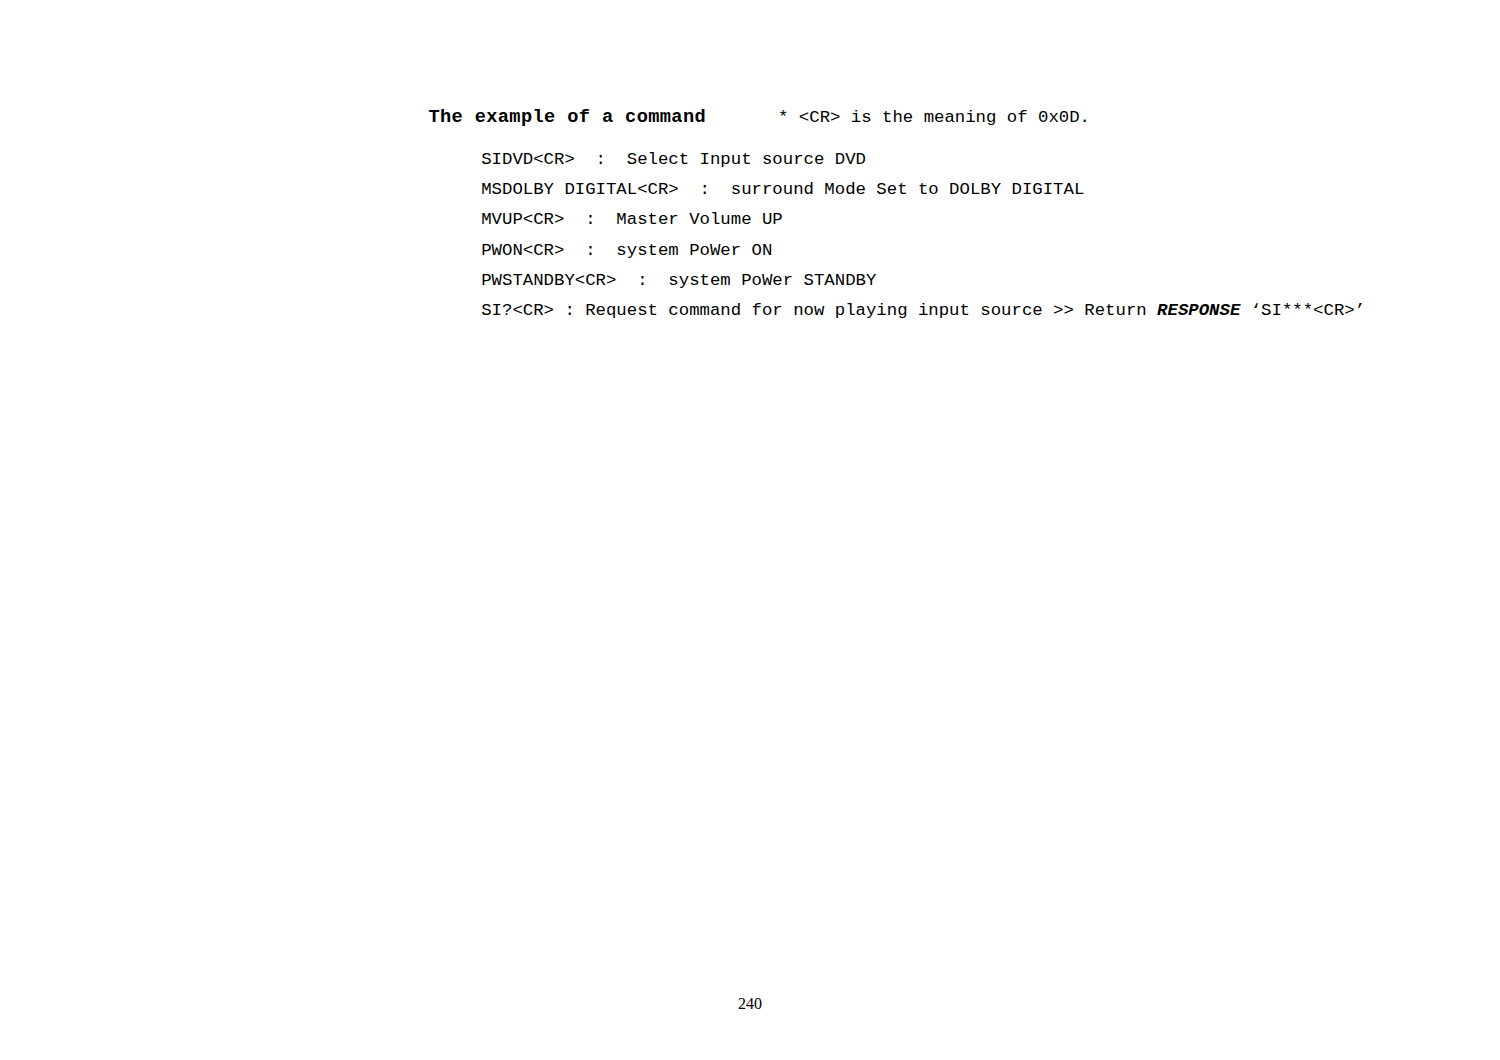The example of a command* <CR> is the meaning of 0x0D.
SIDVD<CR> : Select Input source DVD
MSDOLBY DIGITAL<CR> : surround Mode Set to DOLBY DIGITAL
MVUP<CR> : Master Volume UP
PWON<CR> : system PoWer ON
PWSTANDBY<CR> : system PoWer STANDBY
SI?<CR> : Request command for now playing input source >> Return RESPONSE ‘SI***<CR>’
240